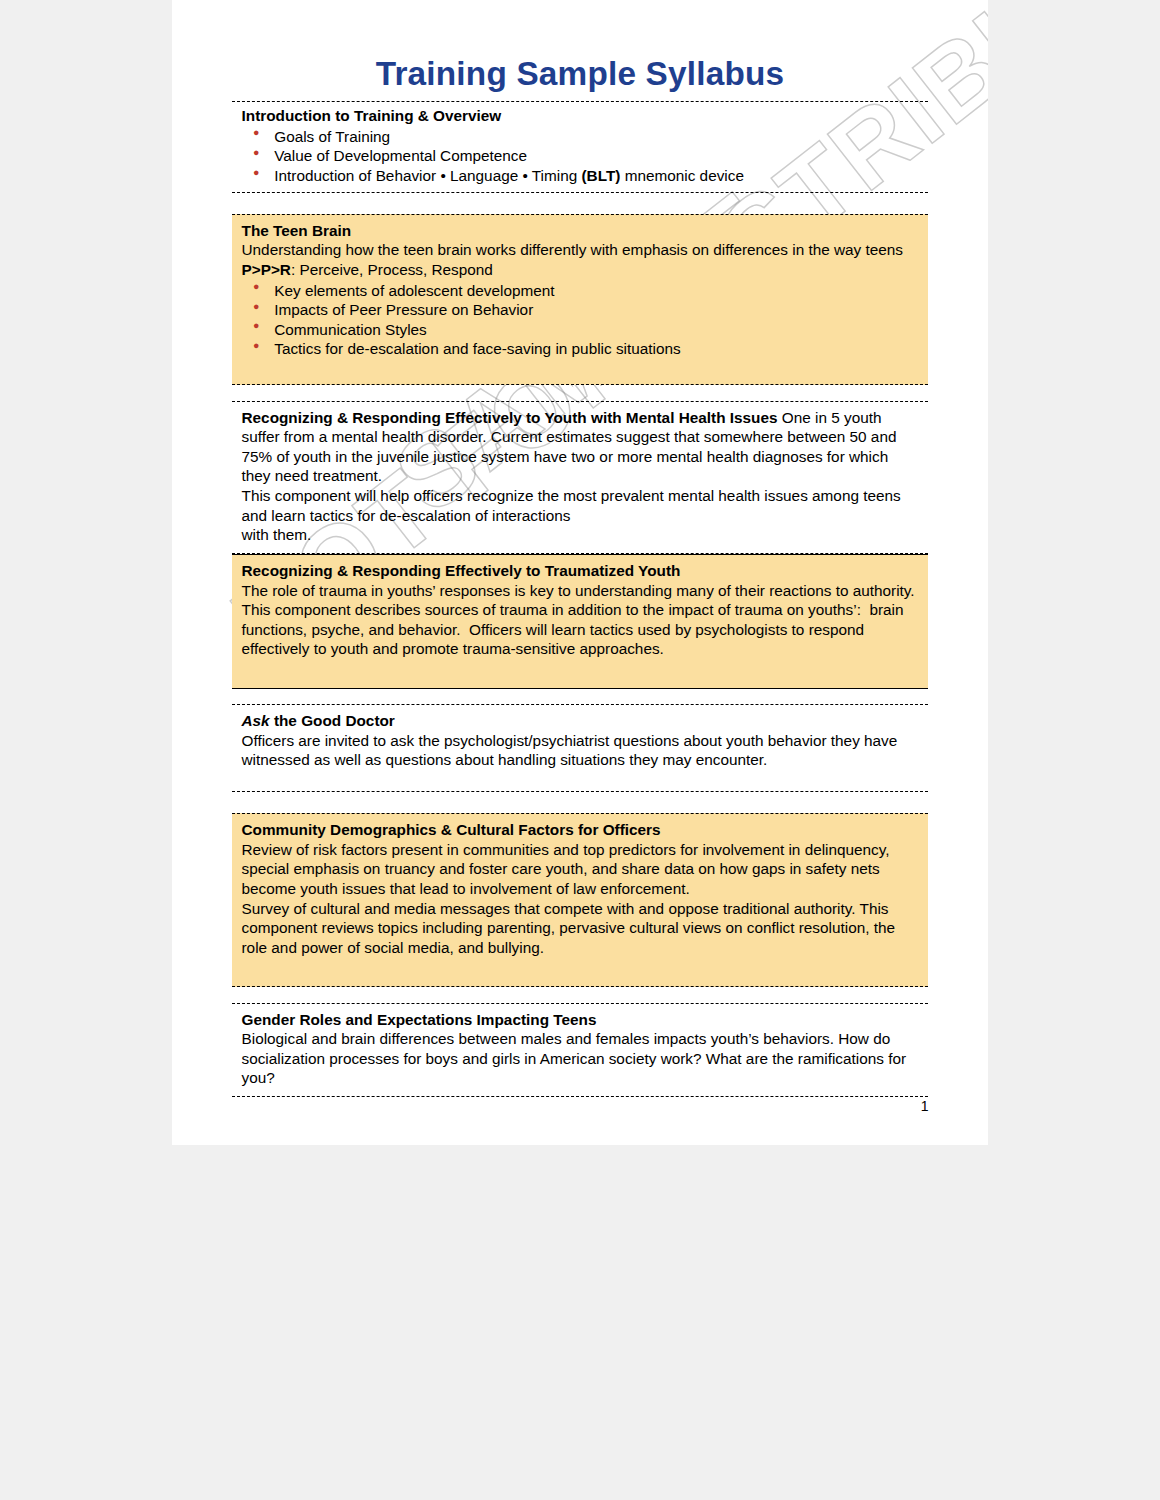SAMPLE
NOT FOR DISTRIBUTION
Training Sample Syllabus
Introduction to Training & Overview
Goals of Training
Value of Developmental Competence
Introduction of Behavior • Language • Timing (BLT) mnemonic device
The Teen Brain
Understanding how the teen brain works differently with emphasis on differences in the way teens P>P>R: Perceive, Process, Respond
Key elements of adolescent development
Impacts of Peer Pressure on Behavior
Communication Styles
Tactics for de-escalation and face-saving in public situations
Recognizing & Responding Effectively to Youth with Mental Health Issues One in 5 youth suffer from a mental health disorder. Current estimates suggest that somewhere between 50 and 75% of youth in the juvenile justice system have two or more mental health diagnoses for which they need treatment.
This component will help officers recognize the most prevalent mental health issues among teens and learn tactics for de-escalation of interactions
with them.
Recognizing & Responding Effectively to Traumatized Youth
The role of trauma in youths’ responses is key to understanding many of their reactions to authority. This component describes sources of trauma in addition to the impact of trauma on youths’: brain functions, psyche, and behavior. Officers will learn tactics used by psychologists to respond effectively to youth and promote trauma-sensitive approaches.
Ask the Good Doctor
Officers are invited to ask the psychologist/psychiatrist questions about youth behavior they have witnessed as well as questions about handling situations they may encounter.
Community Demographics & Cultural Factors for Officers
Review of risk factors present in communities and top predictors for involvement in delinquency, special emphasis on truancy and foster care youth, and share data on how gaps in safety nets become youth issues that lead to involvement of law enforcement.
Survey of cultural and media messages that compete with and oppose traditional authority. This component reviews topics including parenting, pervasive cultural views on conflict resolution, the role and power of social media, and bullying.
Gender Roles and Expectations Impacting Teens
Biological and brain differences between males and females impacts youth’s behaviors. How do socialization processes for boys and girls in American society work? What are the ramifications for you?
1